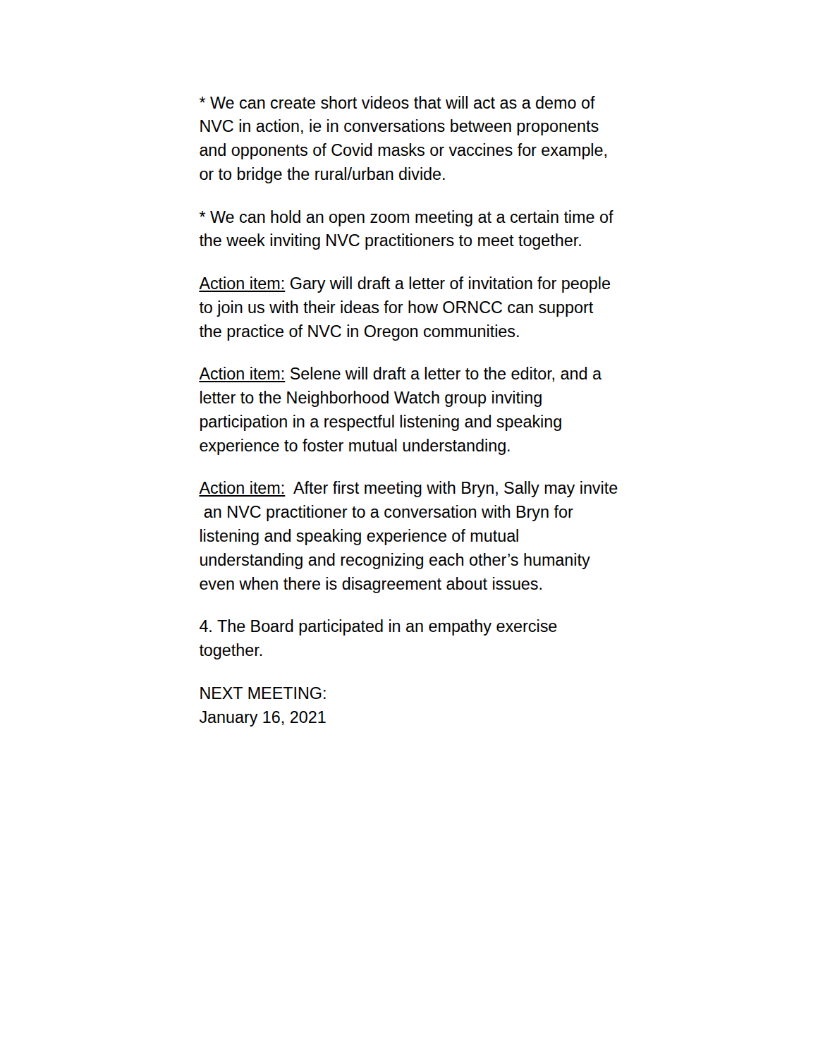* We can create short videos that will act as a demo of NVC in action, ie in conversations between proponents and opponents of Covid masks or vaccines for example, or to bridge the rural/urban divide.
* We can hold an open zoom meeting at a certain time of the week inviting NVC practitioners to meet together.
Action item: Gary will draft a letter of invitation for people to join us with their ideas for how ORNCC can support the practice of NVC in Oregon communities.
Action item: Selene will draft a letter to the editor, and a letter to the Neighborhood Watch group inviting participation in a respectful listening and speaking experience to foster mutual understanding.
Action item: After first meeting with Bryn, Sally may invite
an NVC practitioner to a conversation with Bryn for listening and speaking experience of mutual understanding and recognizing each other’s humanity even when there is disagreement about issues.
4. The Board participated in an empathy exercise together.
NEXT MEETING:
January 16, 2021